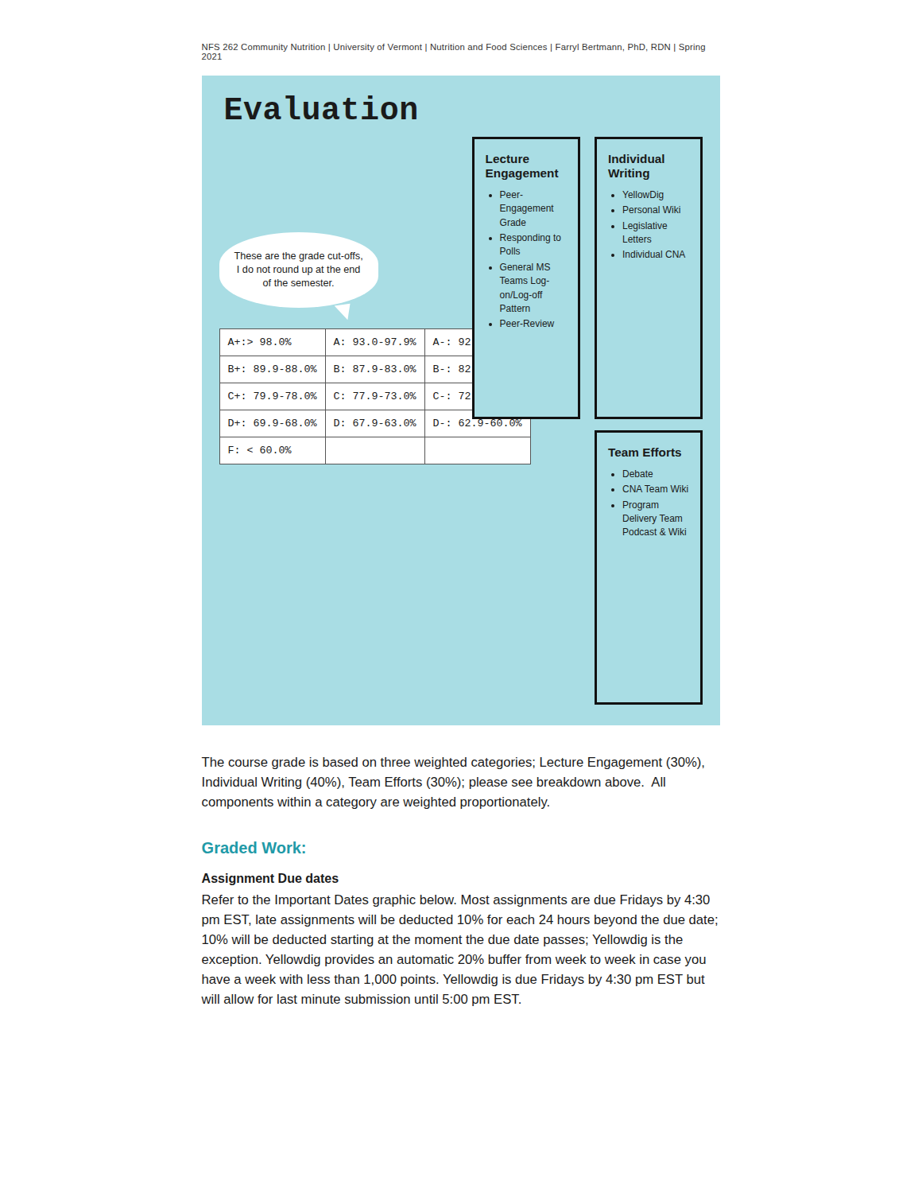NFS 262 Community Nutrition | University of Vermont | Nutrition and Food Sciences | Farryl Bertmann, PhD, RDN | Spring 2021
Evaluation
These are the grade cut-offs, I do not round up at the end of the semester.
| A+:> 98.0% | A: 93.0-97.9% | A-: 92.9-90.0% |
| B+: 89.9-88.0% | B: 87.9-83.0% | B-: 82.9-80.0% |
| C+: 79.9-78.0% | C: 77.9-73.0% | C-: 72.9-70.0% |
| D+: 69.9-68.0% | D: 67.9-63.0% | D-: 62.9-60.0% |
| F: < 60.0% | | |
Lecture
Engagement
Peer-Engagement Grade
Responding to Polls
General MS Teams Log-on/Log-off Pattern
Peer-Review
Individual Writing
YellowDig
Personal Wiki
Legislative Letters
Individual CNA
Team Efforts
Debate
CNA Team Wiki
Program Delivery Team Podcast & Wiki
The course grade is based on three weighted categories; Lecture Engagement (30%), Individual Writing (40%), Team Efforts (30%); please see breakdown above. All components within a category are weighted proportionately.
Graded Work:
Assignment Due dates
Refer to the Important Dates graphic below. Most assignments are due Fridays by 4:30 pm EST, late assignments will be deducted 10% for each 24 hours beyond the due date; 10% will be deducted starting at the moment the due date passes; Yellowdig is the exception. Yellowdig provides an automatic 20% buffer from week to week in case you have a week with less than 1,000 points. Yellowdig is due Fridays by 4:30 pm EST but will allow for last minute submission until 5:00 pm EST.